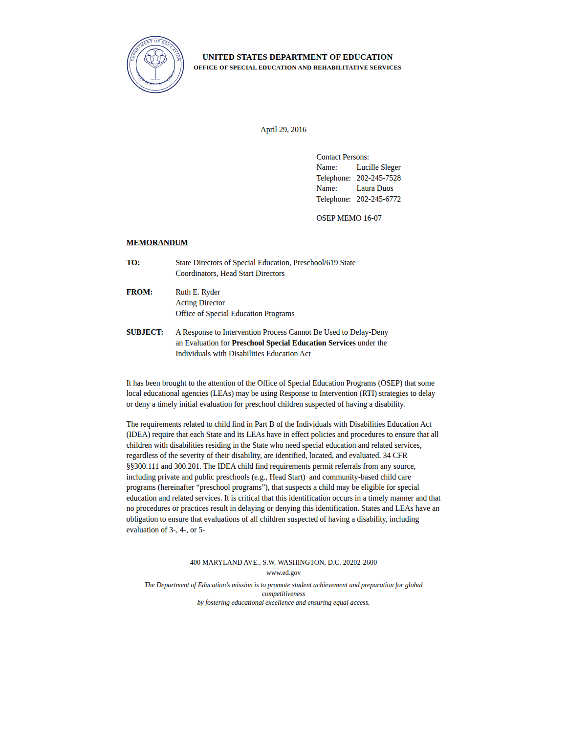DEPARTMENT OF EDUCATION UNITED STATES OF AMERICA
UNITED STATES DEPARTMENT OF EDUCATION
OFFICE OF SPECIAL EDUCATION AND REHABILITATIVE SERVICES
April 29, 2016
| Contact Persons: |
| Name: | Lucille Sleger |
| Telephone: | 202-245-7528 |
| Name: | Laura Duos |
| Telephone: | 202-245-6772 |
| OSEP MEMO 16-07 |
MEMORANDUM
| TO: | State Directors of Special Education, Preschool/619 State Coordinators, Head Start Directors |
| FROM: | Ruth E. Ryder Acting Director Office of Special Education Programs |
| SUBJECT: | A Response to Intervention Process Cannot Be Used to Delay-Deny an Evaluation for Preschool Special Education Services under the Individuals with Disabilities Education Act |
It has been brought to the attention of the Office of Special Education Programs (OSEP) that some local educational agencies (LEAs) may be using Response to Intervention (RTI) strategies to delay or deny a timely initial evaluation for preschool children suspected of having a disability.
The requirements related to child find in Part B of the Individuals with Disabilities Education Act (IDEA) require that each State and its LEAs have in effect policies and procedures to ensure that all children with disabilities residing in the State who need special education and related services, regardless of the severity of their disability, are identified, located, and evaluated. 34 CFR §§300.111 and 300.201. The IDEA child find requirements permit referrals from any source, including private and public preschools (e.g., Head Start) and community-based child care programs (hereinafter “preschool programs”), that suspects a child may be eligible for special education and related services. It is critical that this identification occurs in a timely manner and that no procedures or practices result in delaying or denying this identification. States and LEAs have an obligation to ensure that evaluations of all children suspected of having a disability, including evaluation of 3-, 4-, or 5-
400 MARYLAND AVE., S.W. WASHINGTON, D.C. 20202-2600
www.ed.gov
The Department of Education’s mission is to promote student achievement and preparation for global competitiveness
by fostering educational excellence and ensuring equal access.